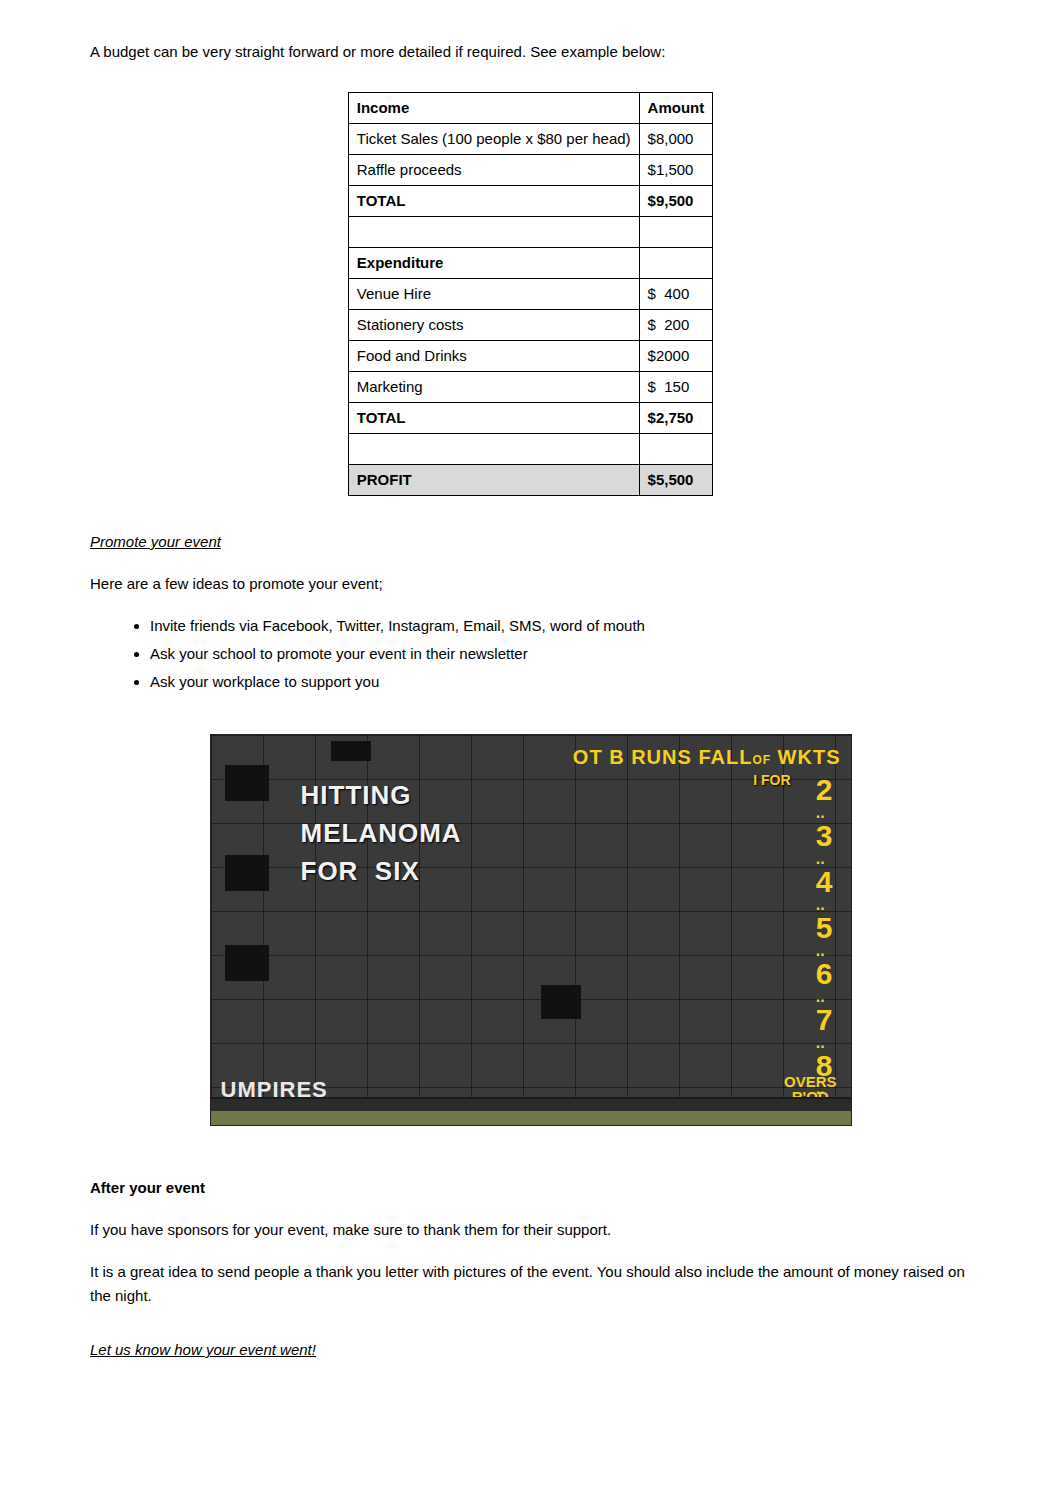A budget can be very straight forward or more detailed if required. See example below:
| Income | Amount |
| --- | --- |
| Ticket Sales (100 people x $80 per head) | $8,000 |
| Raffle proceeds | $1,500 |
| TOTAL | $9,500 |
| Expenditure | |
| Venue Hire | $ 400 |
| Stationery costs | $ 200 |
| Food and Drinks | $2000 |
| Marketing | $ 150 |
| TOTAL | $2,750 |
| PROFIT | $5,500 |
Promote your event
Here are a few ideas to promote your event;
Invite friends via Facebook, Twitter, Instagram, Email, SMS, word of mouth
Ask your school to promote your event in their newsletter
Ask your workplace to support you
OT B RUNS FALLOF WKTS
HITTING
MELANOMA
FOR SIX
I FOR
2.. 3.. 4.. 5.. 6.. 7.. 8.. 9..
OVERS
R'QD
UMPIRES
After your event
If you have sponsors for your event, make sure to thank them for their support.
It is a great idea to send people a thank you letter with pictures of the event. You should also include the amount of money raised on the night.
Let us know how your event went!